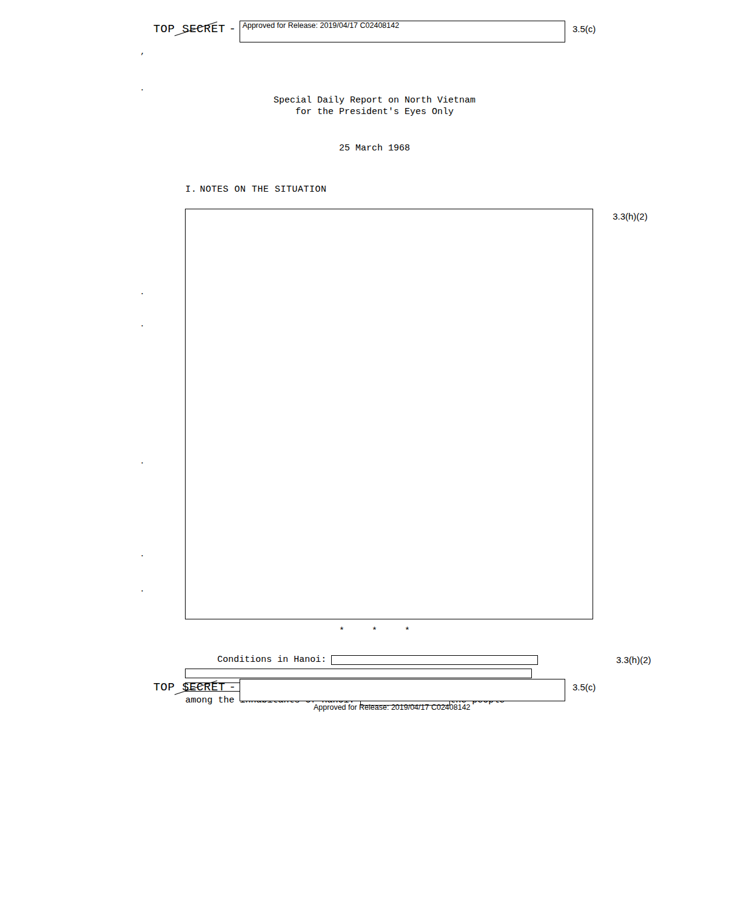’ . . . . . .
TOP SECRET
-
Approved for Release: 2019/04/17 C02408142
3.5(c)
Special Daily Report on North Vietnam
for the President's Eyes Only
25 March 1968
I. NOTES ON THE SITUATION
3.3(h)(2)
* * *
3.3(h)(2)
Conditions in Hanoi:
that morale still appeared to be high
among the inhabitants of Hanoi. the people
TOP SECRET
-
3.5(c)
Approved for Release: 2019/04/17 C02408142